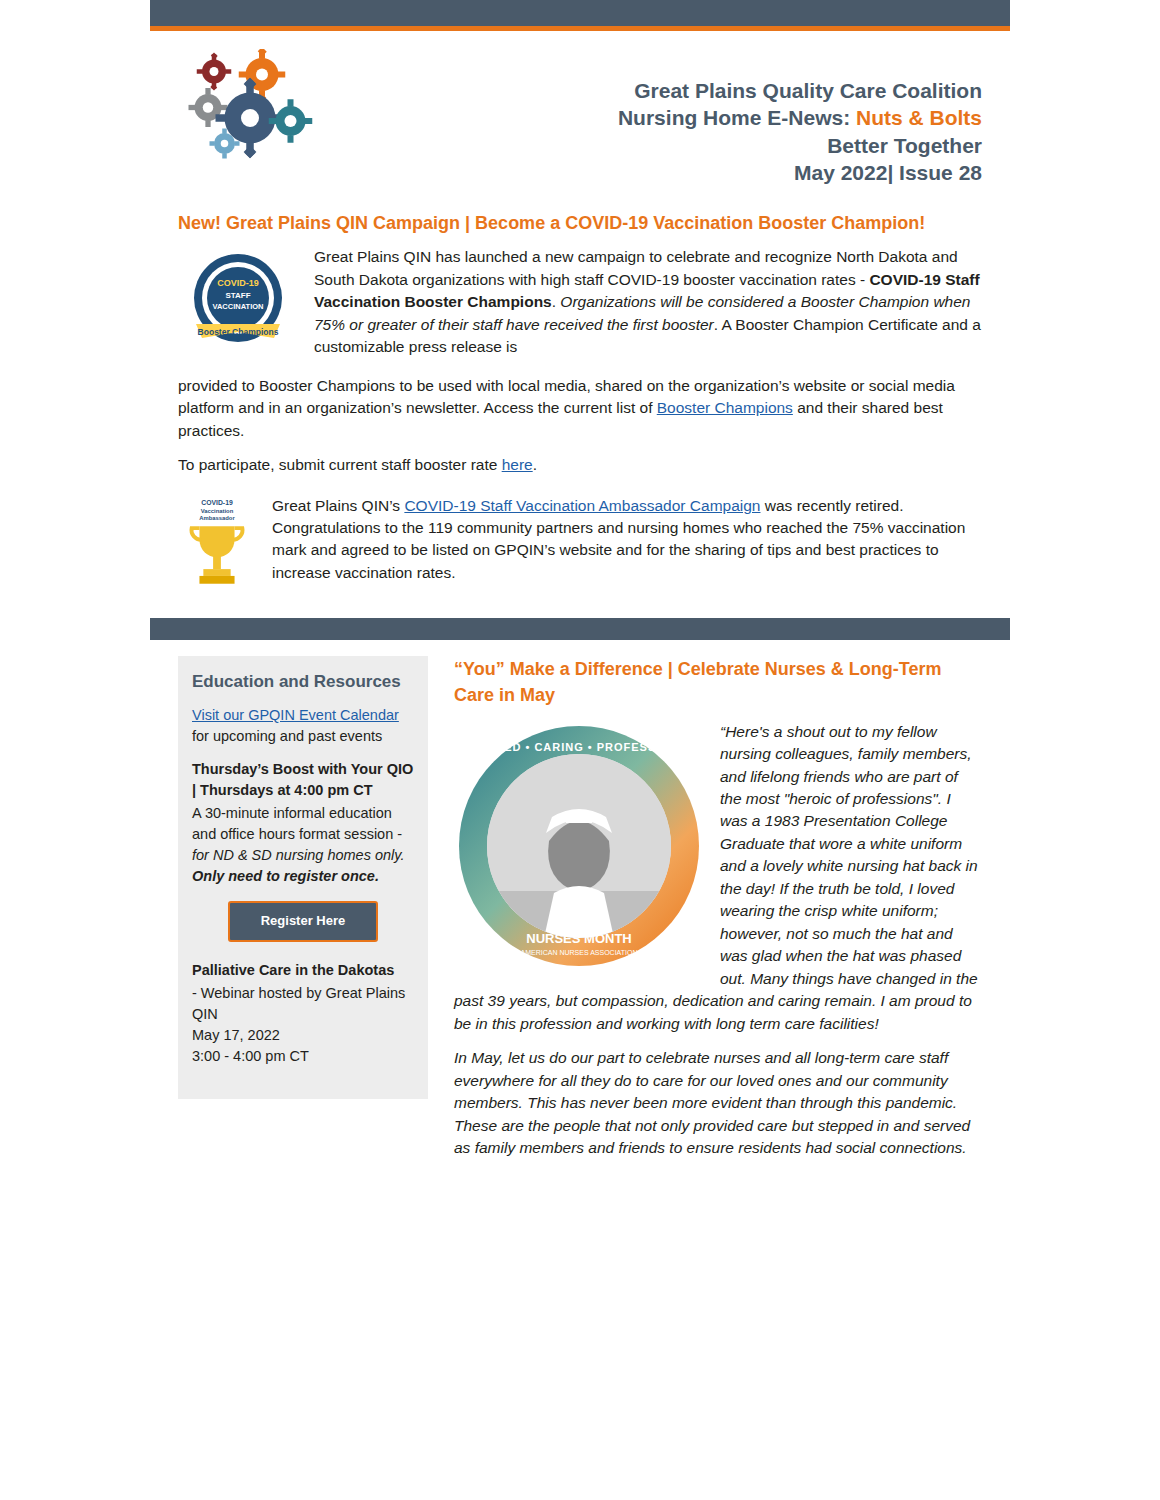Great Plains Quality Care Coalition
Nursing Home E-News: Nuts & Bolts
Better Together
May 2022| Issue 28
New! Great Plains QIN Campaign | Become a COVID-19 Vaccination Booster Champion!
COVID-19 STAFF VACCINATION Booster Champions
Great Plains QIN has launched a new campaign to celebrate and recognize North Dakota and South Dakota organizations with high staff COVID-19 booster vaccination rates - COVID-19 Staff Vaccination Booster Champions. Organizations will be considered a Booster Champion when 75% or greater of their staff have received the first booster. A Booster Champion Certificate and a customizable press release is
provided to Booster Champions to be used with local media, shared on the organization’s website or social media platform and in an organization’s newsletter. Access the current list of Booster Champions and their shared best practices.
To participate, submit current staff booster rate here.
COVID-19 Vaccination Ambassador
Great Plains QIN’s COVID-19 Staff Vaccination Ambassador Campaign was recently retired. Congratulations to the 119 community partners and nursing homes who reached the 75% vaccination mark and agreed to be listed on GPQIN’s website and for the sharing of tips and best practices to increase vaccination rates.
Education and Resources
Visit our GPQIN Event Calendar for upcoming and past events
Thursday’s Boost with Your QIO | Thursdays at 4:00 pm CT
A 30-minute informal education and office hours format session - for ND & SD nursing homes only. Only need to register once.
Register Here
Palliative Care in the Dakotas
- Webinar hosted by Great Plains QIN
May 17, 2022
3:00 - 4:00 pm CT
“You” Make a Difference | Celebrate Nurses & Long-Term Care in May
TRUSTED • CARING • PROFESSIONAL NURSES MONTH AMERICAN NURSES ASSOCIATION
“Here's a shout out to my fellow nursing colleagues, family members, and lifelong friends who are part of the most "heroic of professions". I was a 1983 Presentation College Graduate that wore a white uniform and a lovely white nursing hat back in the day! If the truth be told, I loved wearing the crisp white uniform; however, not so much the hat and was glad when the hat was phased out. Many things have changed in the past 39 years, but compassion, dedication and caring remain. I am proud to be in this profession and working with long term care facilities!
In May, let us do our part to celebrate nurses and all long-term care staff everywhere for all they do to care for our loved ones and our community members. This has never been more evident than through this pandemic. These are the people that not only provided care but stepped in and served as family members and friends to ensure residents had social connections.